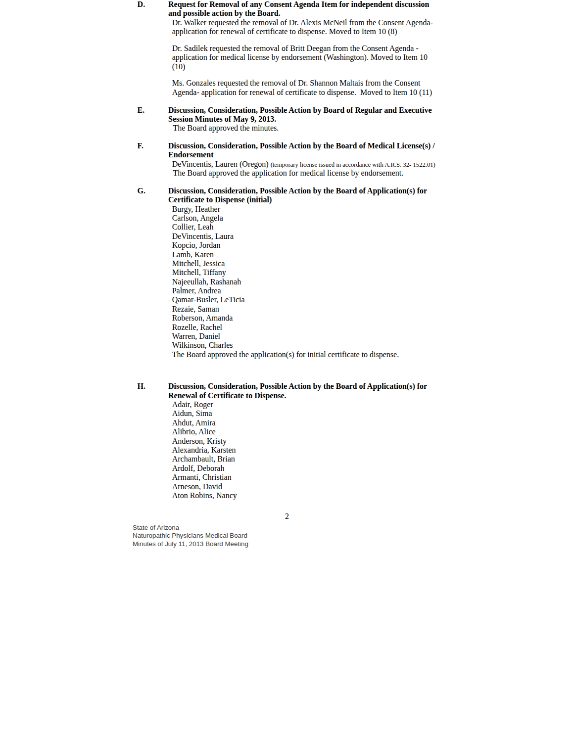D.
Request for Removal of any Consent Agenda Item for independent discussion and possible action by the Board.
Dr. Walker requested the removal of Dr. Alexis McNeil from the Consent Agenda- application for renewal of certificate to dispense. Moved to Item 10 (8)
Dr. Sadilek requested the removal of Britt Deegan from the Consent Agenda - application for medical license by endorsement (Washington). Moved to Item 10 (10)
Ms. Gonzales requested the removal of Dr. Shannon Maltais from the Consent Agenda- application for renewal of certificate to dispense. Moved to Item 10 (11)
E.
Discussion, Consideration, Possible Action by Board of Regular and Executive Session Minutes of May 9, 2013.
The Board approved the minutes.
F.
Discussion, Consideration, Possible Action by the Board of Medical License(s) / Endorsement
DeVincentis, Lauren (Oregon) (temporary license issued in accordance with A.R.S. 32- 1522.01)
The Board approved the application for medical license by endorsement.
G.
Discussion, Consideration, Possible Action by the Board of Application(s) for Certificate to Dispense (initial)
Burgy, Heather
Carlson, Angela
Collier, Leah
DeVincentis, Laura
Kopcio, Jordan
Lamb, Karen
Mitchell, Jessica
Mitchell, Tiffany
Najeeullah, Rashanah
Palmer, Andrea
Qamar-Busler, LeTicia
Rezaie, Saman
Roberson, Amanda
Rozelle, Rachel
Warren, Daniel
Wilkinson, Charles
The Board approved the application(s) for initial certificate to dispense.
H.
Discussion, Consideration, Possible Action by the Board of Application(s) for Renewal of Certificate to Dispense.
Adair, Roger
Aidun, Sima
Ahdut, Amira
Alibrio, Alice
Anderson, Kristy
Alexandria, Karsten
Archambault, Brian
Ardolf, Deborah
Armanti, Christian
Arneson, David
Aton Robins, Nancy
2
State of Arizona
Naturopathic Physicians Medical Board
Minutes of July 11, 2013 Board Meeting